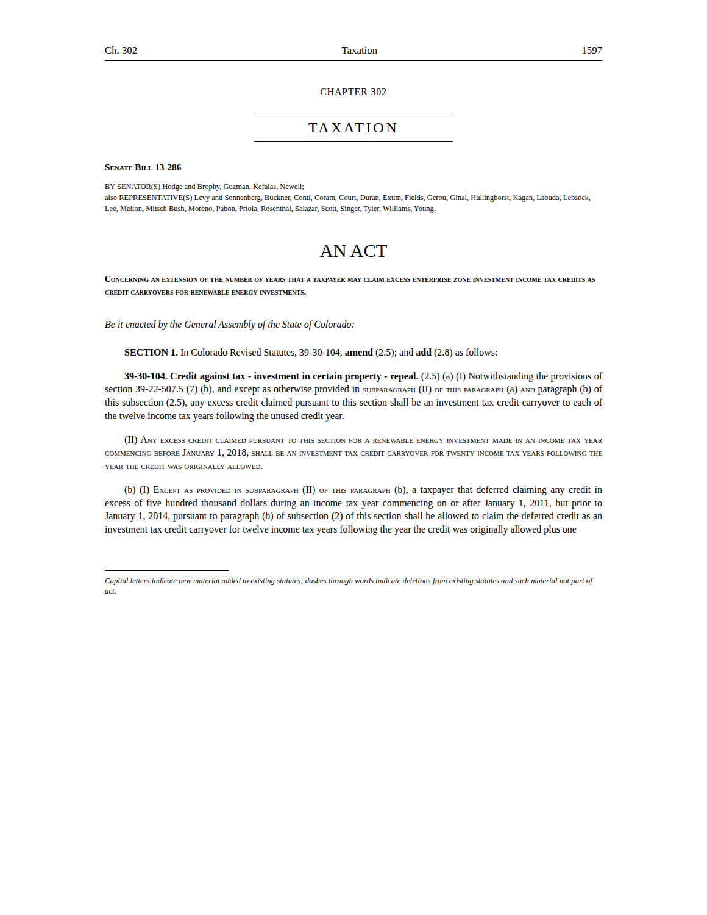Ch. 302 Taxation 1597
CHAPTER 302
TAXATION
Senate Bill 13-286
BY SENATOR(S) Hodge and Brophy, Guzman, Kefalas, Newell;
also REPRESENTATIVE(S) Levy and Sonnenberg, Buckner, Conti, Coram, Court, Duran, Exum, Fields, Gerou, Ginal, Hullinghorst, Kagan, Labuda, Lebsock, Lee, Melton, Mitsch Bush, Moreno, Pabon, Priola, Rosenthal, Salazar, Scott, Singer, Tyler, Williams, Young.
AN ACT
Concerning an extension of the number of years that a taxpayer may claim excess enterprise zone investment income tax credits as credit carryovers for renewable energy investments.
Be it enacted by the General Assembly of the State of Colorado:
SECTION 1. In Colorado Revised Statutes, 39-30-104, amend (2.5); and add (2.8) as follows:
39-30-104. Credit against tax - investment in certain property - repeal. (2.5) (a) (I) Notwithstanding the provisions of section 39-22-507.5 (7) (b), and except as otherwise provided in subparagraph (II) of this paragraph (a) and paragraph (b) of this subsection (2.5), any excess credit claimed pursuant to this section shall be an investment tax credit carryover to each of the twelve income tax years following the unused credit year.
(II) Any excess credit claimed pursuant to this section for a renewable energy investment made in an income tax year commencing before January 1, 2018, shall be an investment tax credit carryover for twenty income tax years following the year the credit was originally allowed.
(b) (I) Except as provided in subparagraph (II) of this paragraph (b), a taxpayer that deferred claiming any credit in excess of five hundred thousand dollars during an income tax year commencing on or after January 1, 2011, but prior to January 1, 2014, pursuant to paragraph (b) of subsection (2) of this section shall be allowed to claim the deferred credit as an investment tax credit carryover for twelve income tax years following the year the credit was originally allowed plus one
Capital letters indicate new material added to existing statutes; dashes through words indicate deletions from existing statutes and such material not part of act.